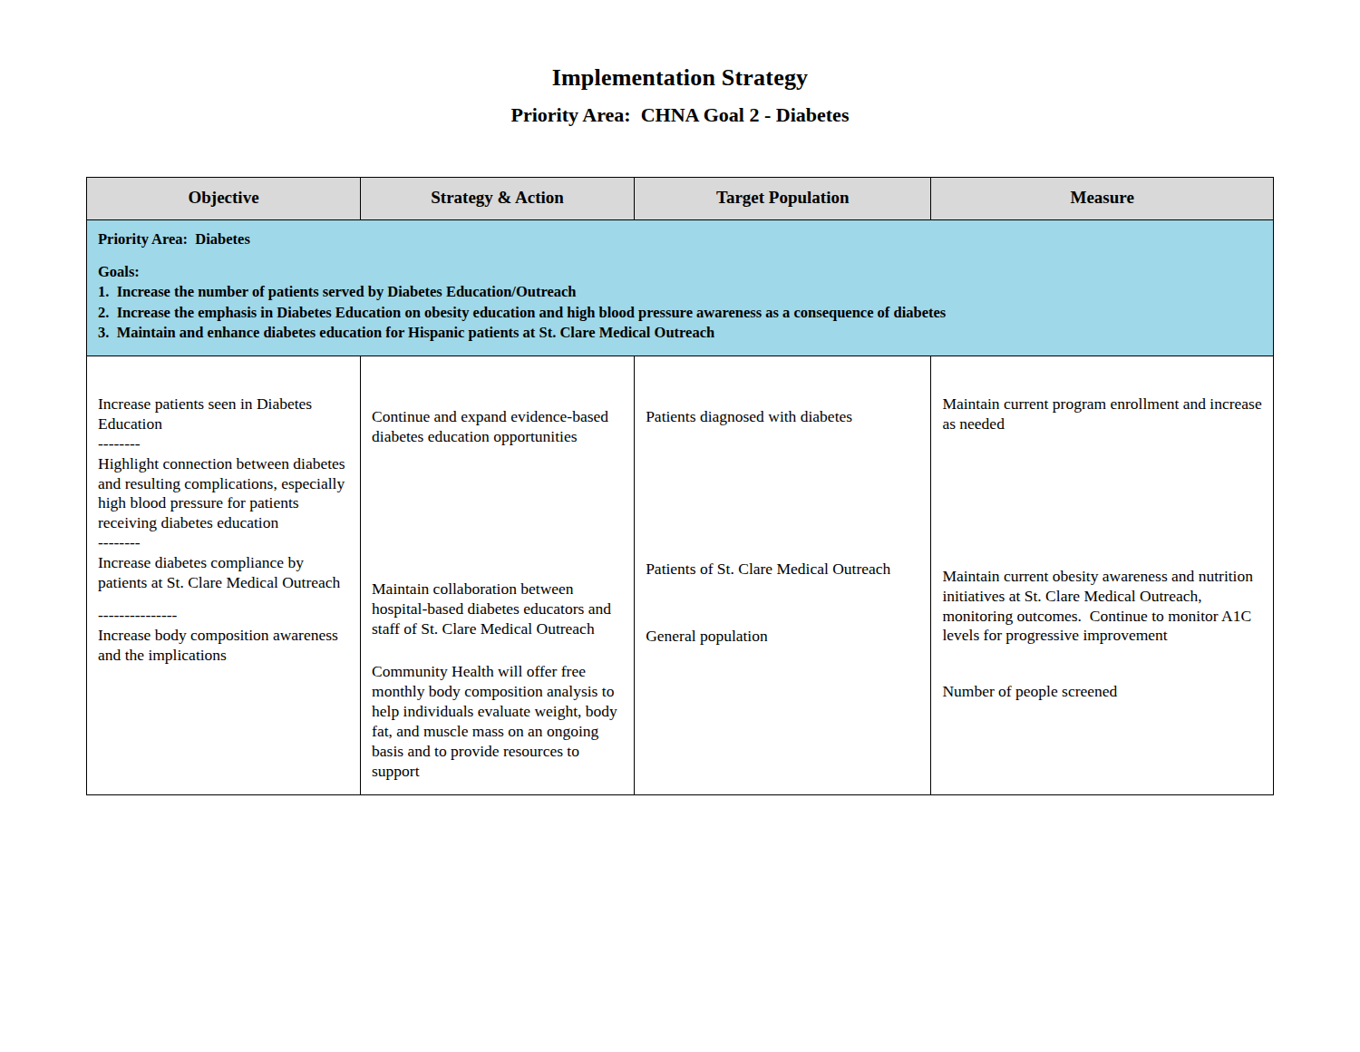Implementation Strategy
Priority Area: CHNA Goal 2 - Diabetes
| Priority Area: Diabetes Goals: 1. Increase the number of patients served by Diabetes Education/Outreach 2. Increase the emphasis in Diabetes Education on obesity education and high blood pressure awareness as a consequence of diabetes 3. Maintain and enhance diabetes education for Hispanic patients at St. Clare Medical Outreach |
| Objective | Strategy & Action | Target Population | Measure |
| Increase patients seen in Diabetes Education -------- Highlight connection between diabetes and resulting complications, especially high blood pressure for patients receiving diabetes education -------- Increase diabetes compliance by patients at St. Clare Medical Outreach --------------- Increase body composition awareness and the implications | Continue and expand evidence-based diabetes education opportunities Maintain collaboration between hospital-based diabetes educators and staff of St. Clare Medical Outreach Community Health will offer free monthly body composition analysis to help individuals evaluate weight, body fat, and muscle mass on an ongoing basis and to provide resources to support | Patients diagnosed with diabetes Patients of St. Clare Medical Outreach General population | Maintain current program enrollment and increase as needed Maintain current obesity awareness and nutrition initiatives at St. Clare Medical Outreach, monitoring outcomes. Continue to monitor A1C levels for progressive improvement Number of people screened |